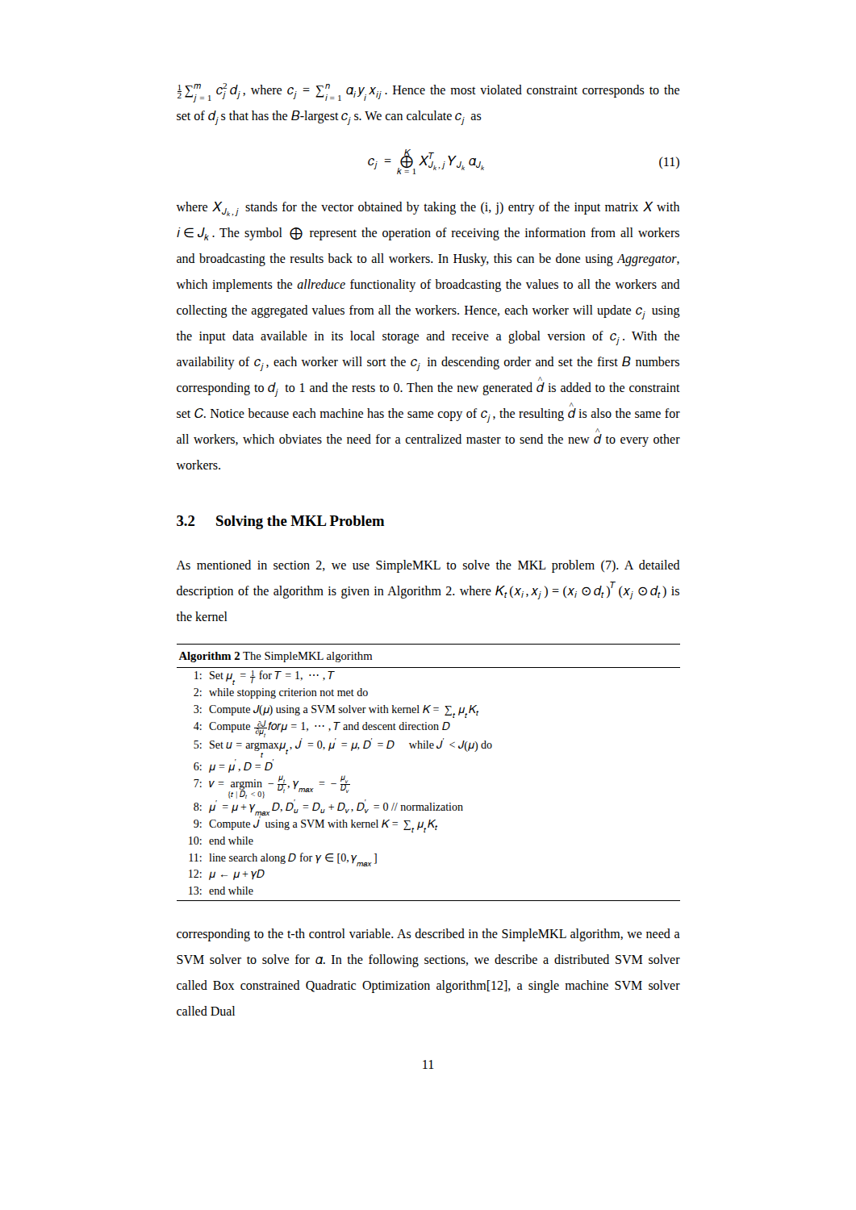12∑j=1mcj2dj, where cj=∑i=1nαiyixij. Hence the most violated constraint corresponds to the set of djs that has the B-largest cjs. We can calculate cj as
cj = ⨁k=1K XJk,jT YJk αJk
(11)
where XJk,j stands for the vector obtained by taking the (i, j) entry of the input matrix X with i∈Jk. The symbol ⨁ represent the operation of receiving the information from all workers and broadcasting the results back to all workers. In Husky, this can be done using Aggregator, which implements the allreduce functionality of broadcasting the values to all the workers and collecting the aggregated values from all the workers. Hence, each worker will update cj using the input data available in its local storage and receive a global version of cj. With the availability of cj, each worker will sort the cj in descending order and set the first B numbers corresponding to dj to 1 and the rests to 0. Then the new generated d^ is added to the constraint set C. Notice because each machine has the same copy of cj, the resulting d^ is also the same for all workers, which obviates the need for a centralized master to send the new d^ to every other workers.
3.2 Solving the MKL Problem
As mentioned in section 2, we use SimpleMKL to solve the MKL problem (7). A detailed description of the algorithm is given in Algorithm 2. where Kt(xi,xj)=(xi⊙dt)T(xj⊙dt) is the kernel
Algorithm 2 The SimpleMKL algorithm
| 1: | Set μ t = 1 T for T = 1 , ⋯ , T |
| 2: | while stopping criterion not met do |
| 3: | Compute J ( μ ) using a SVM solver with kernel K = ∑ t μ t K t |
| 4: | Compute ∂ J ∂ μ t f o r μ = 1 , ⋯ , T and descent direction D |
| 5: | Set u = argmax t μ t , J ′ = 0 , μ ′ = μ , D ′ = D while J ′ < J ( μ ) do |
| 6: | μ = μ ′ , D = D ′ |
| 7: | v = argmin { t / D t < 0 } − μ t D t , γ m a x = − μ v D v |
| 8: | μ ′ = μ + γ m a x D , D u ′ = D u + D v , D v ′ = 0 // normalization |
| 9: | Compute J ′ using a SVM with kernel K = ∑ t μ t K t |
| 10: | end while |
| 11: | line search along D for γ ∈ [ 0 , γ m a x ] |
| 12: | μ ← μ + γ D |
| 13: | end while |
corresponding to the t-th control variable. As described in the SimpleMKL algorithm, we need a SVM solver to solve for α. In the following sections, we describe a distributed SVM solver called Box constrained Quadratic Optimization algorithm[12], a single machine SVM solver called Dual
11